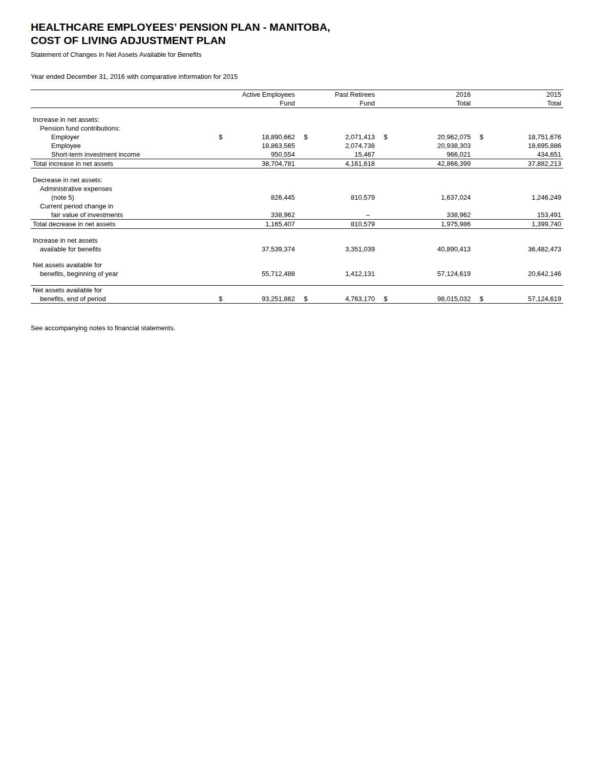HEALTHCARE EMPLOYEES’ PENSION PLAN - MANITOBA,
COST OF LIVING ADJUSTMENT PLAN
Statement of Changes in Net Assets Available for Benefits
Year ended December 31, 2016 with comparative information for 2015
| | Active Employees | Past Retirees | 2016 | 2015 |
| --- | --- | --- | --- | --- |
| | Fund | Fund | Total | Total |
| Increase in net assets: | |
| Pension fund contributions: | |
| Employer | $ | 18,890,662 | $ | 2,071,413 | $ | 20,962,075 | $ | 18,751,676 |
| Employee | | 18,863,565 | | 2,074,738 | | 20,938,303 | | 18,695,886 |
| Short-term investment income | | 950,554 | | 15,467 | | 966,021 | | 434,651 |
| Total increase in net assets | | 38,704,781 | | 4,161,618 | | 42,866,399 | | 37,882,213 |
| Decrease in net assets: | |
| Administrative expenses | |
| (note 5) | | 826,445 | | 810,579 | | 1,637,024 | | 1,246,249 |
| Current period change in | |
| fair value of investments | | 338,962 | | – | | 338,962 | | 153,491 |
| Total decrease in net assets | | 1,165,407 | | 810,579 | | 1,975,986 | | 1,399,740 |
| Increase in net assets | |
| available for benefits | | 37,539,374 | | 3,351,039 | | 40,890,413 | | 36,482,473 |
| Net assets available for | |
| benefits, beginning of year | | 55,712,488 | | 1,412,131 | | 57,124,619 | | 20,642,146 |
| Net assets available for | |
| benefits, end of period | $ | 93,251,862 | $ | 4,763,170 | $ | 98,015,032 | $ | 57,124,619 |
See accompanying notes to financial statements.